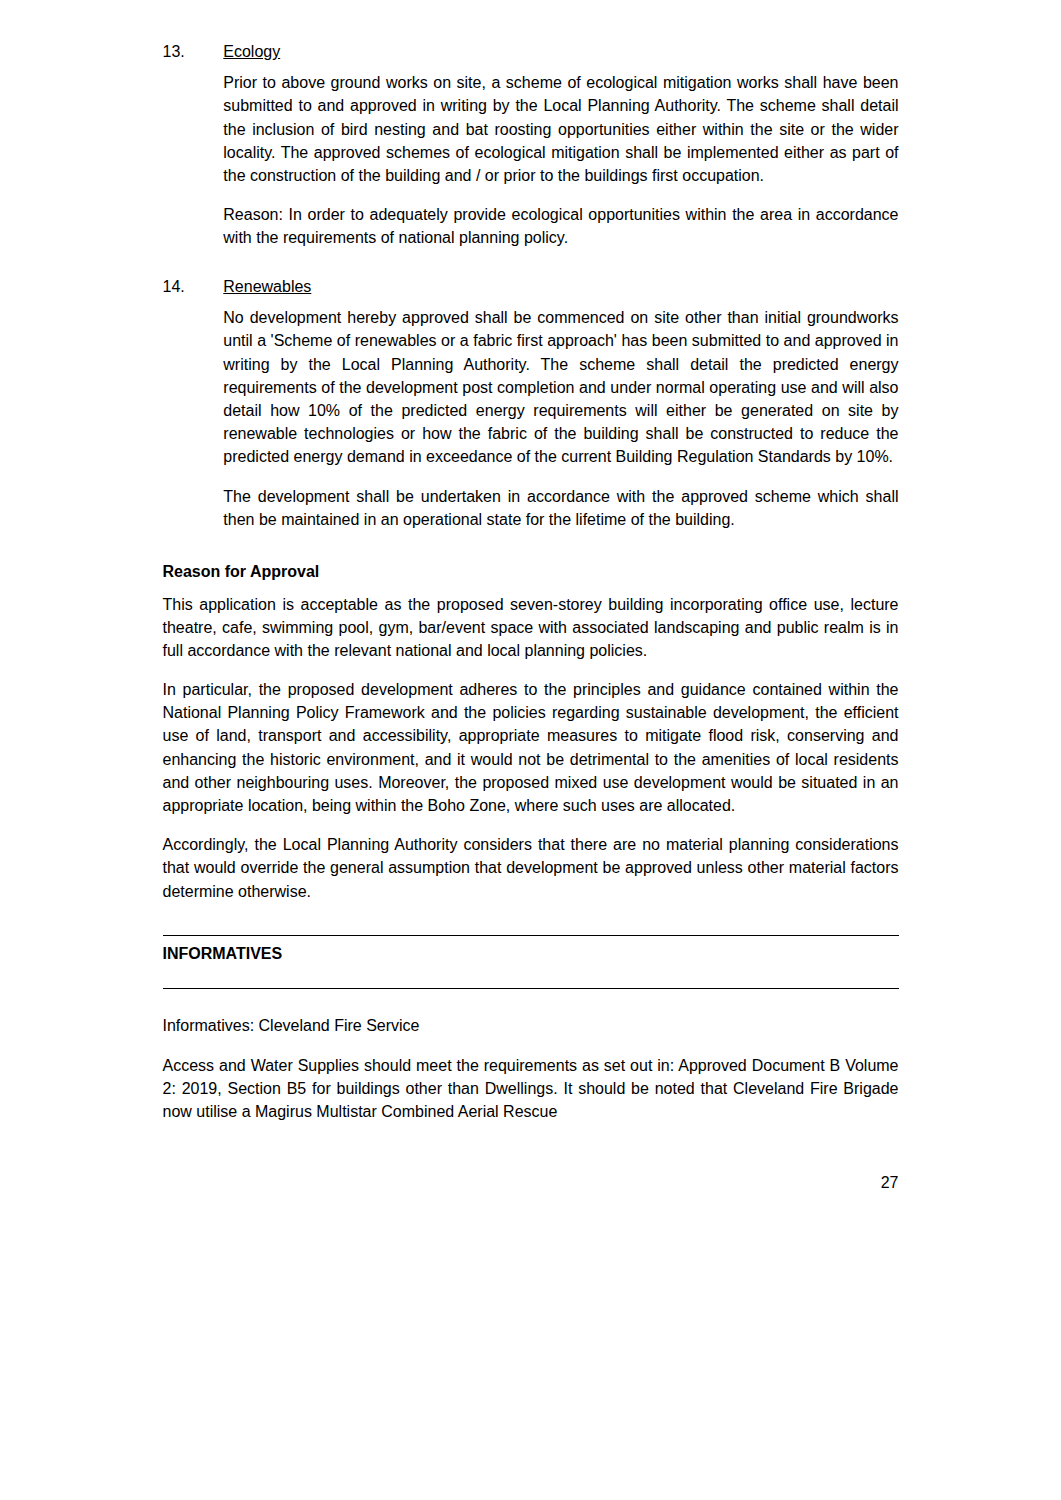13. Ecology
Prior to above ground works on site, a scheme of ecological mitigation works shall have been submitted to and approved in writing by the Local Planning Authority. The scheme shall detail the inclusion of bird nesting and bat roosting opportunities either within the site or the wider locality. The approved schemes of ecological mitigation shall be implemented either as part of the construction of the building and / or prior to the buildings first occupation.
Reason: In order to adequately provide ecological opportunities within the area in accordance with the requirements of national planning policy.
14. Renewables
No development hereby approved shall be commenced on site other than initial groundworks until a 'Scheme of renewables or a fabric first approach' has been submitted to and approved in writing by the Local Planning Authority. The scheme shall detail the predicted energy requirements of the development post completion and under normal operating use and will also detail how 10% of the predicted energy requirements will either be generated on site by renewable technologies or how the fabric of the building shall be constructed to reduce the predicted energy demand in exceedance of the current Building Regulation Standards by 10%.
The development shall be undertaken in accordance with the approved scheme which shall then be maintained in an operational state for the lifetime of the building.
Reason for Approval
This application is acceptable as the proposed seven-storey building incorporating office use, lecture theatre, cafe, swimming pool, gym, bar/event space with associated landscaping and public realm is in full accordance with the relevant national and local planning policies.
In particular, the proposed development adheres to the principles and guidance contained within the National Planning Policy Framework and the policies regarding sustainable development, the efficient use of land, transport and accessibility, appropriate measures to mitigate flood risk, conserving and enhancing the historic environment, and it would not be detrimental to the amenities of local residents and other neighbouring uses. Moreover, the proposed mixed use development would be situated in an appropriate location, being within the Boho Zone, where such uses are allocated.
Accordingly, the Local Planning Authority considers that there are no material planning considerations that would override the general assumption that development be approved unless other material factors determine otherwise.
INFORMATIVES
Informatives: Cleveland Fire Service
Access and Water Supplies should meet the requirements as set out in: Approved Document B Volume 2: 2019, Section B5 for buildings other than Dwellings. It should be noted that Cleveland Fire Brigade now utilise a Magirus Multistar Combined Aerial Rescue
27